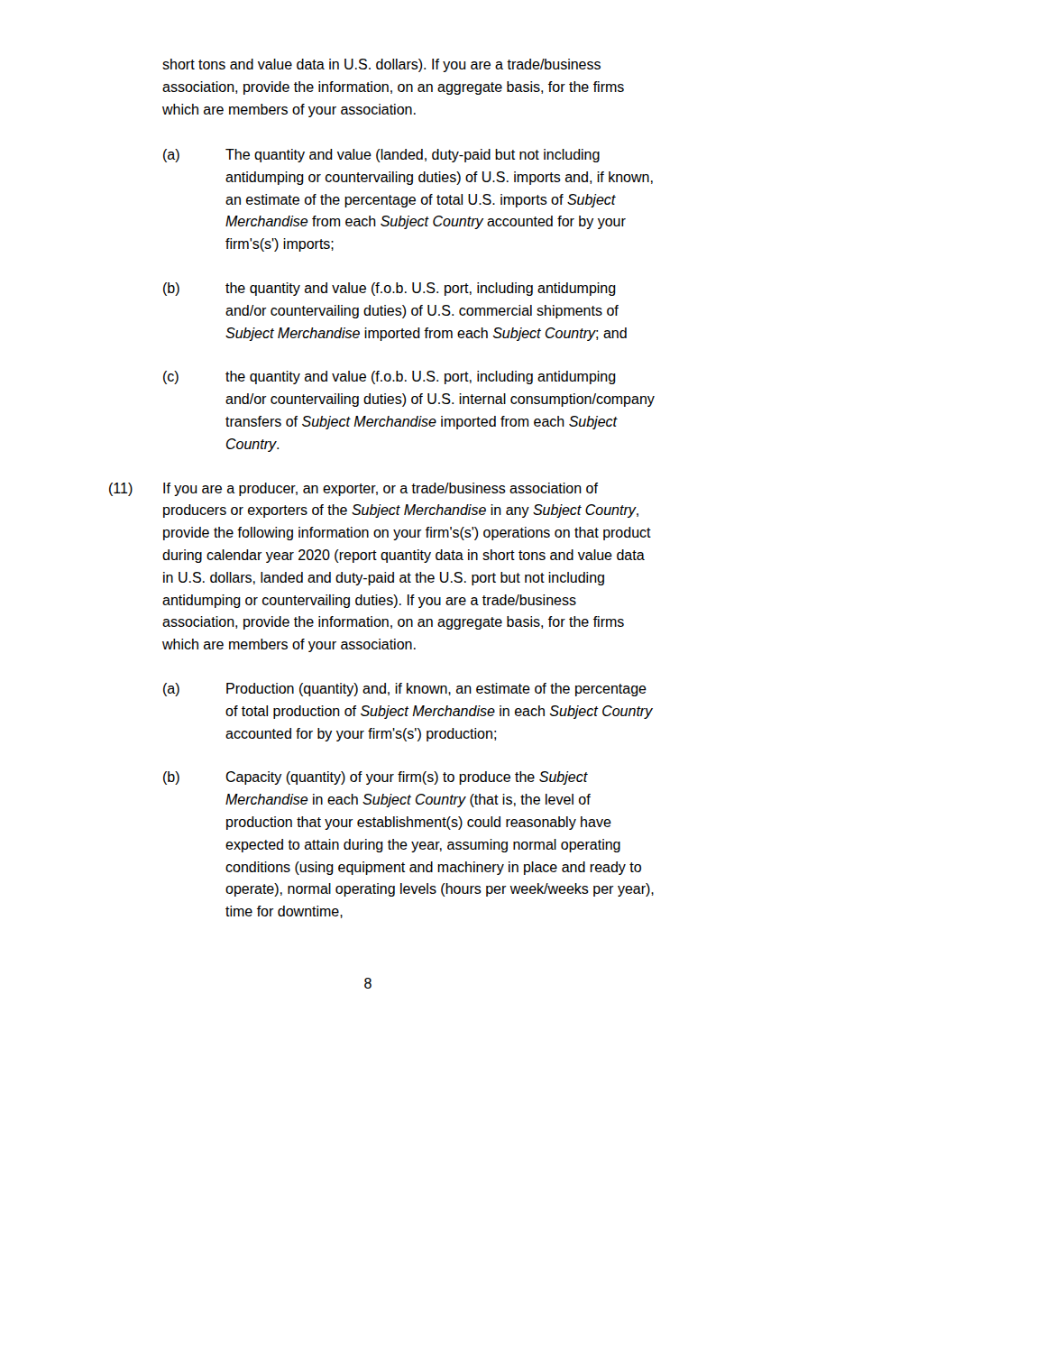short tons and value data in U.S. dollars). If you are a trade/business association, provide the information, on an aggregate basis, for the firms which are members of your association.
(a)
The quantity and value (landed, duty-paid but not including antidumping or countervailing duties) of U.S. imports and, if known, an estimate of the percentage of total U.S. imports of Subject Merchandise from each Subject Country accounted for by your firm's(s') imports;
(b)
the quantity and value (f.o.b. U.S. port, including antidumping and/or countervailing duties) of U.S. commercial shipments of Subject Merchandise imported from each Subject Country; and
(c)
the quantity and value (f.o.b. U.S. port, including antidumping and/or countervailing duties) of U.S. internal consumption/company transfers of Subject Merchandise imported from each Subject Country.
(11)
If you are a producer, an exporter, or a trade/business association of producers or exporters of the Subject Merchandise in any Subject Country, provide the following information on your firm's(s') operations on that product during calendar year 2020 (report quantity data in short tons and value data in U.S. dollars, landed and duty-paid at the U.S. port but not including antidumping or countervailing duties). If you are a trade/business association, provide the information, on an aggregate basis, for the firms which are members of your association.
(a)
Production (quantity) and, if known, an estimate of the percentage of total production of Subject Merchandise in each Subject Country accounted for by your firm's(s') production;
(b)
Capacity (quantity) of your firm(s) to produce the Subject Merchandise in each Subject Country (that is, the level of production that your establishment(s) could reasonably have expected to attain during the year, assuming normal operating conditions (using equipment and machinery in place and ready to operate), normal operating levels (hours per week/weeks per year), time for downtime,
8